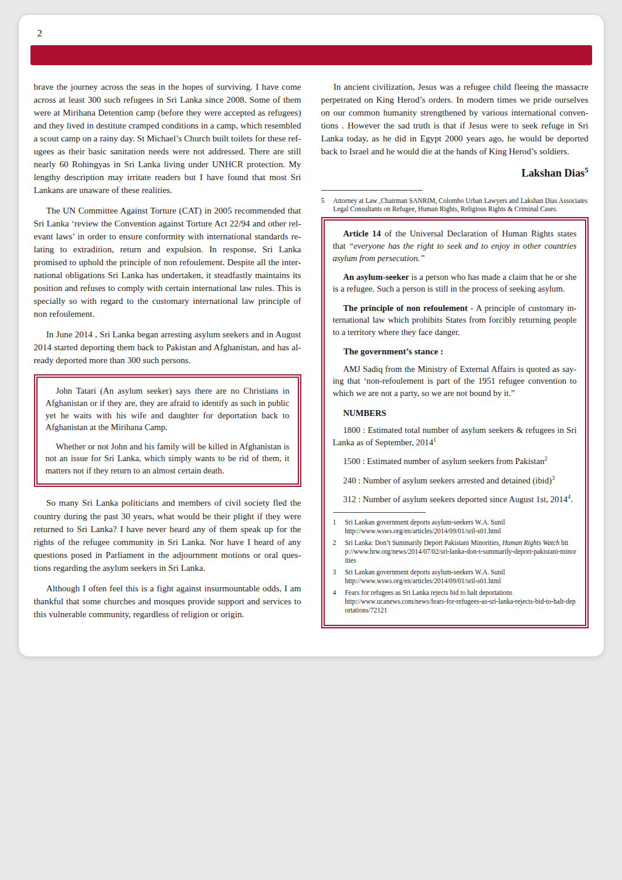2
brave the journey across the seas in the hopes of surviving. I have come across at least 300 such refugees in Sri Lanka since 2008. Some of them were at Mirihana Detention camp (before they were accepted as refugees) and they lived in destitute cramped conditions in a camp, which resembled a scout camp on a rainy day. St Michael’s Church built toilets for these refugees as their basic sanitation needs were not addressed. There are still nearly 60 Rohingyas in Sri Lanka living under UNHCR protection. My lengthy description may irritate readers but I have found that most Sri Lankans are unaware of these realities.
The UN Committee Against Torture (CAT) in 2005 recommended that Sri Lanka ‘review the Convention against Torture Act 22/94 and other relevant laws’ in order to ensure conformity with international standards relating to extradition, return and expulsion. In response, Sri Lanka promised to uphold the principle of non refoulement. Despite all the international obligations Sri Lanka has undertaken, it steadfastly maintains its position and refuses to comply with certain international law rules. This is specially so with regard to the customary international law principle of non refoulement.
In June 2014 , Sri Lanka began arresting asylum seekers and in August 2014 started deporting them back to Pakistan and Afghanistan, and has already deported more than 300 such persons.
John Tatari (An asylum seeker) says there are no Christians in Afghanistan or if they are, they are afraid to identify as such in public yet he waits with his wife and daughter for deportation back to Afghanistan at the Mirihana Camp.
Whether or not John and his family will be killed in Afghanistan is not an issue for Sri Lanka, which simply wants to be rid of them, it matters not if they return to an almost certain death.
So many Sri Lanka politicians and members of civil society fled the country during the past 30 years, what would be their plight if they were returned to Sri Lanka? I have never heard any of them speak up for the rights of the refugee community in Sri Lanka. Nor have I heard of any questions posed in Parliament in the adjournment motions or oral questions regarding the asylum seekers in Sri Lanka.
Although I often feel this is a fight against insurmountable odds, I am thankful that some churches and mosques provide support and services to this vulnerable community, regardless of religion or origin.
In ancient civilization, Jesus was a refugee child fleeing the massacre perpetrated on King Herod’s orders. In modern times we pride ourselves on our common humanity strengthened by various international conventions . However the sad truth is that if Jesus were to seek refuge in Sri Lanka today, as he did in Egypt 2000 years ago, he would be deported back to Israel and he would die at the hands of King Herod’s soldiers.
Lakshan Dias5
5 Attorney at Law ,Chairman SANRIM, Colombo Urban Lawyers and Lakshan Dias Associates Legal Consultants on Refugee, Human Rights, Religious Rights & Criminal Cases.
Article 14 of the Universal Declaration of Human Rights states that “everyone has the right to seek and to enjoy in other countries asylum from persecution.”
An asylum-seeker is a person who has made a claim that he or she is a refugee. Such a person is still in the process of seeking asylum.
The principle of non refoulement - A principle of customary international law which prohibits States from forcibly returning people to a territory where they face danger.
The government’s stance :
AMJ Sadiq from the Ministry of External Affairs is quoted as saying that ‘non-refoulement is part of the 1951 refugee convention to which we are not a party, so we are not bound by it.”
NUMBERS
1800 : Estimated total number of asylum seekers & refugees in Sri Lanka as of September, 20141
1500 : Estimated number of asylum seekers from Pakistan2
240 : Number of asylum seekers arrested and detained (ibid)3
312 : Number of asylum seekers deported since August 1st, 20144.
1 Sri Lankan government deports asylum-seekers W.A. Sunil
http://www.wsws.org/en/articles/2014/09/01/sril-s01.html
2 Sri Lanka: Don’t Summarily Deport Pakistani Minorities, Human Rights Watch http://www.hrw.org/news/2014/07/02/sri-lanka-don-t-summarily-deport-pakistani-minorities
3 Sri Lankan government deports asylum-seekers W.A. Sunil
http://www.wsws.org/en/articles/2014/09/01/sril-s01.html
4 Fears for refugees as Sri Lanka rejects bid to halt deportations
http://www.ucanews.com/news/fears-for-refugees-as-sri-lanka-rejects-bid-to-halt-deportations/72121